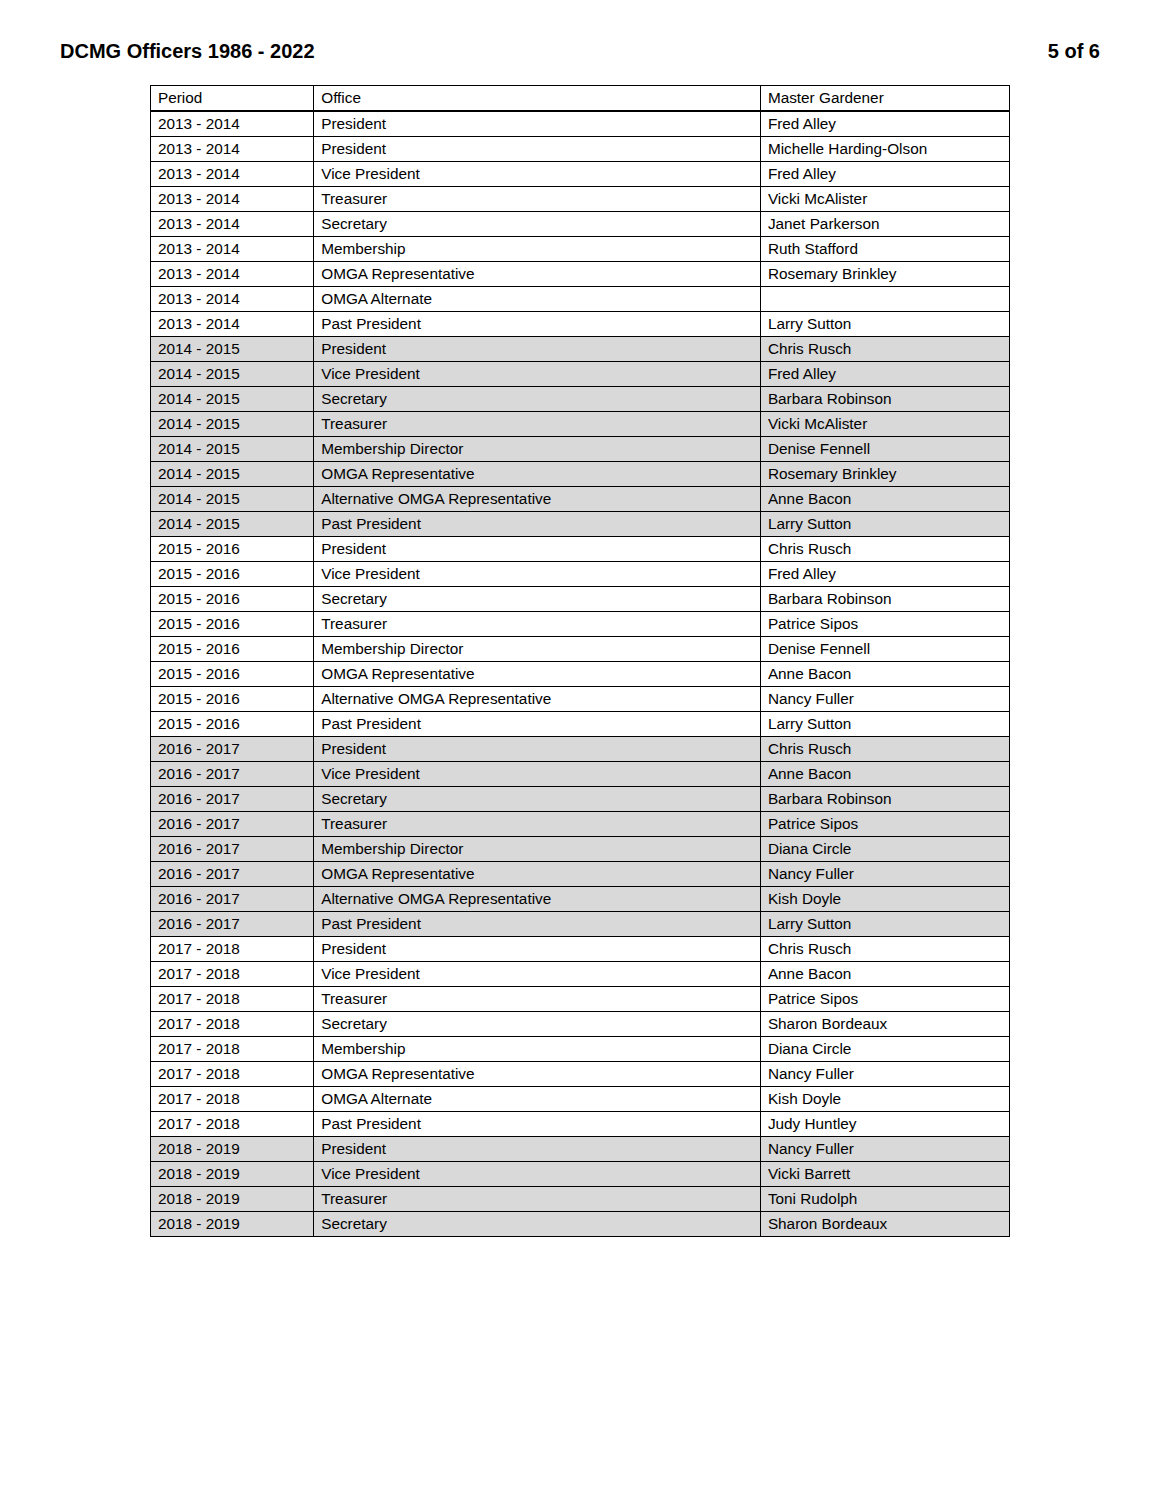DCMG Officers 1986 - 2022 5 of 6
| Period | Office | Master Gardener |
| --- | --- | --- |
| 2013 - 2014 | President | Fred Alley |
| 2013 - 2014 | President | Michelle Harding-Olson |
| 2013 - 2014 | Vice President | Fred Alley |
| 2013 - 2014 | Treasurer | Vicki McAlister |
| 2013 - 2014 | Secretary | Janet Parkerson |
| 2013 - 2014 | Membership | Ruth Stafford |
| 2013 - 2014 | OMGA Representative | Rosemary Brinkley |
| 2013 - 2014 | OMGA Alternate | |
| 2013 - 2014 | Past President | Larry Sutton |
| 2014 - 2015 | President | Chris Rusch |
| 2014 - 2015 | Vice President | Fred Alley |
| 2014 - 2015 | Secretary | Barbara Robinson |
| 2014 - 2015 | Treasurer | Vicki McAlister |
| 2014 - 2015 | Membership Director | Denise Fennell |
| 2014 - 2015 | OMGA Representative | Rosemary Brinkley |
| 2014 - 2015 | Alternative OMGA Representative | Anne Bacon |
| 2014 - 2015 | Past President | Larry Sutton |
| 2015 - 2016 | President | Chris Rusch |
| 2015 - 2016 | Vice President | Fred Alley |
| 2015 - 2016 | Secretary | Barbara Robinson |
| 2015 - 2016 | Treasurer | Patrice Sipos |
| 2015 - 2016 | Membership Director | Denise Fennell |
| 2015 - 2016 | OMGA Representative | Anne Bacon |
| 2015 - 2016 | Alternative OMGA Representative | Nancy Fuller |
| 2015 - 2016 | Past President | Larry Sutton |
| 2016 - 2017 | President | Chris Rusch |
| 2016 - 2017 | Vice President | Anne Bacon |
| 2016 - 2017 | Secretary | Barbara Robinson |
| 2016 - 2017 | Treasurer | Patrice Sipos |
| 2016 - 2017 | Membership Director | Diana Circle |
| 2016 - 2017 | OMGA Representative | Nancy Fuller |
| 2016 - 2017 | Alternative OMGA Representative | Kish Doyle |
| 2016 - 2017 | Past President | Larry Sutton |
| 2017 - 2018 | President | Chris Rusch |
| 2017 - 2018 | Vice President | Anne Bacon |
| 2017 - 2018 | Treasurer | Patrice Sipos |
| 2017 - 2018 | Secretary | Sharon Bordeaux |
| 2017 - 2018 | Membership | Diana Circle |
| 2017 - 2018 | OMGA Representative | Nancy Fuller |
| 2017 - 2018 | OMGA Alternate | Kish Doyle |
| 2017 - 2018 | Past President | Judy Huntley |
| 2018 - 2019 | President | Nancy Fuller |
| 2018 - 2019 | Vice President | Vicki Barrett |
| 2018 - 2019 | Treasurer | Toni Rudolph |
| 2018 - 2019 | Secretary | Sharon Bordeaux |